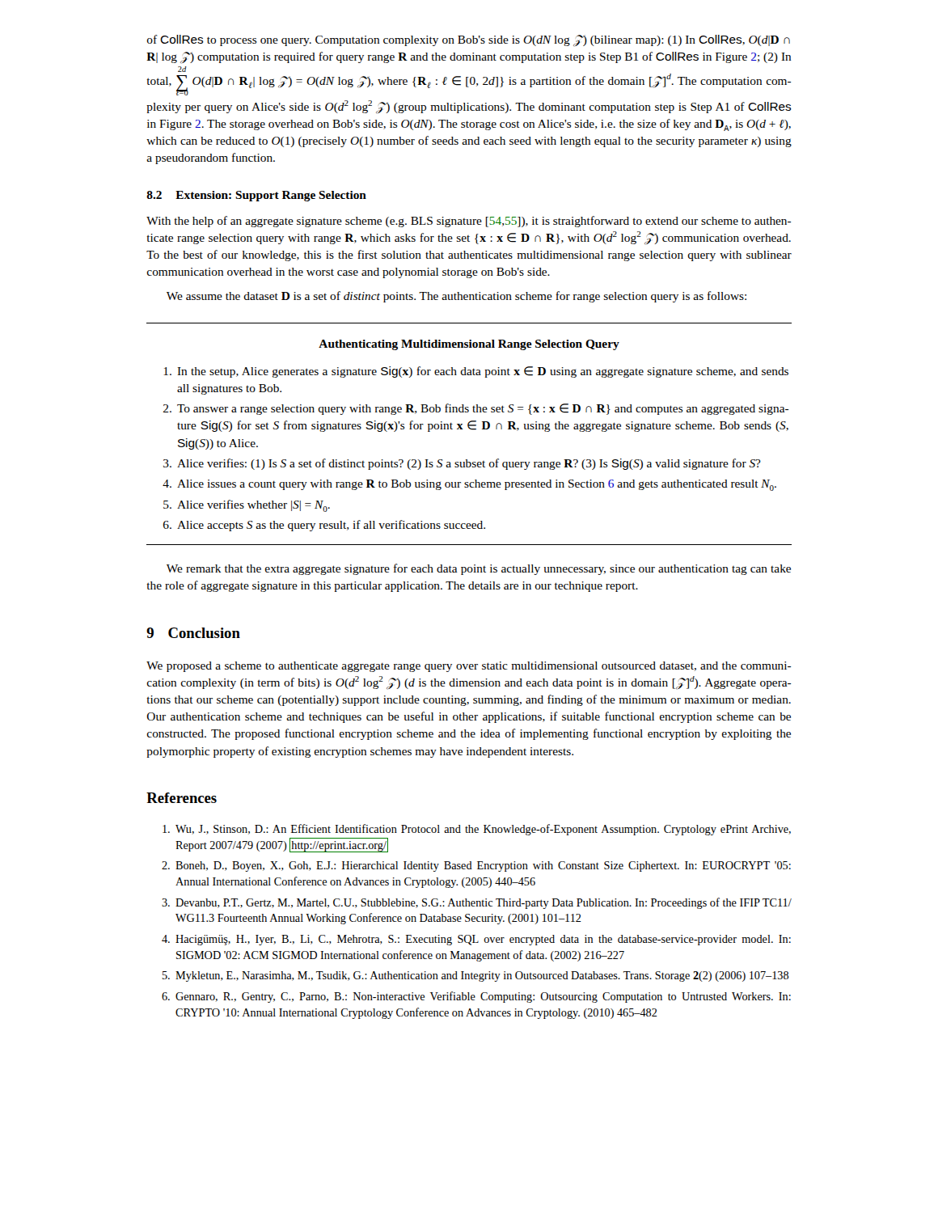of CollRes to process one query. Computation complexity on Bob's side is O(dN log 𝒵) (bilinear map): (1) In CollRes, O(d|D ∩ R| log 𝒵) computation is required for query range R and the dominant computation step is Step B1 of CollRes in Figure 2; (2) In total, 2d∑ℓ=0 O(d|D ∩ Rℓ| log 𝒵) = O(dN log 𝒵), where {Rℓ : ℓ ∈ [0, 2d]} is a partition of the domain [𝒵]d. The computation complexity per query on Alice's side is O(d2 log2 𝒵) (group multiplications). The dominant computation step is Step A1 of CollRes in Figure 2. The storage overhead on Bob's side, is O(dN). The storage cost on Alice's side, i.e. the size of key and DA, is O(d + ℓ), which can be reduced to O(1) (precisely O(1) number of seeds and each seed with length equal to the security parameter κ) using a pseudorandom function.
8.2 Extension: Support Range Selection
With the help of an aggregate signature scheme (e.g. BLS signature [54,55]), it is straightforward to extend our scheme to authenticate range selection query with range R, which asks for the set {x : x ∈ D ∩ R}, with O(d2 log2 𝒵) communication overhead. To the best of our knowledge, this is the first solution that authenticates multidimensional range selection query with sublinear communication overhead in the worst case and polynomial storage on Bob's side.
We assume the dataset D is a set of distinct points. The authentication scheme for range selection query is as follows:
Authenticating Multidimensional Range Selection Query
In the setup, Alice generates a signature Sig(x) for each data point x ∈ D using an aggregate signature scheme, and sends all signatures to Bob.
To answer a range selection query with range R, Bob finds the set S = {x : x ∈ D ∩ R} and computes an aggregated signature Sig(S) for set S from signatures Sig(x)'s for point x ∈ D ∩ R, using the aggregate signature scheme. Bob sends (S, Sig(S)) to Alice.
Alice verifies: (1) Is S a set of distinct points? (2) Is S a subset of query range R? (3) Is Sig(S) a valid signature for S?
Alice issues a count query with range R to Bob using our scheme presented in Section 6 and gets authenticated result N0.
Alice verifies whether |S| = N0.
Alice accepts S as the query result, if all verifications succeed.
We remark that the extra aggregate signature for each data point is actually unnecessary, since our authentication tag can take the role of aggregate signature in this particular application. The details are in our technique report.
9 Conclusion
We proposed a scheme to authenticate aggregate range query over static multidimensional outsourced dataset, and the communication complexity (in term of bits) is O(d2 log2 𝒵) (d is the dimension and each data point is in domain [𝒵]d). Aggregate operations that our scheme can (potentially) support include counting, summing, and finding of the minimum or maximum or median. Our authentication scheme and techniques can be useful in other applications, if suitable functional encryption scheme can be constructed. The proposed functional encryption scheme and the idea of implementing functional encryption by exploiting the polymorphic property of existing encryption schemes may have independent interests.
References
Wu, J., Stinson, D.: An Efficient Identification Protocol and the Knowledge-of-Exponent Assumption. Cryptology ePrint Archive, Report 2007/479 (2007) http://eprint.iacr.org/
Boneh, D., Boyen, X., Goh, E.J.: Hierarchical Identity Based Encryption with Constant Size Ciphertext. In: EUROCRYPT '05: Annual International Conference on Advances in Cryptology. (2005) 440–456
Devanbu, P.T., Gertz, M., Martel, C.U., Stubblebine, S.G.: Authentic Third-party Data Publication. In: Proceedings of the IFIP TC11/ WG11.3 Fourteenth Annual Working Conference on Database Security. (2001) 101–112
Hacigümüş, H., Iyer, B., Li, C., Mehrotra, S.: Executing SQL over encrypted data in the database-service-provider model. In: SIGMOD '02: ACM SIGMOD International conference on Management of data. (2002) 216–227
Mykletun, E., Narasimha, M., Tsudik, G.: Authentication and Integrity in Outsourced Databases. Trans. Storage 2(2) (2006) 107–138
Gennaro, R., Gentry, C., Parno, B.: Non-interactive Verifiable Computing: Outsourcing Computation to Untrusted Workers. In: CRYPTO '10: Annual International Cryptology Conference on Advances in Cryptology. (2010) 465–482